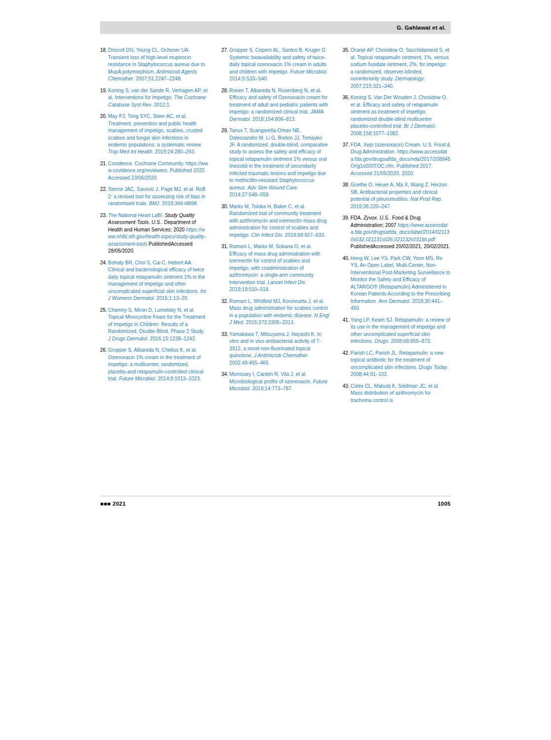G. Gahlawat et al.
18. Driscoll DG, Young CL, Ochsner UA. Transient loss of high-level mupirocin resistance in Staphylococcus aureus due to MupA polymorphism. Antimicrob Agents Chemother. 2007;51:2247–2248.
19. Koning S, van der Sande R, Verhagen AP, et al. Interventions for impetigo. The Cochrane Catabase Syst Rev. 2012;1.
20. May PJ, Tong SYC, Steer AC, et al. Treatment, prevention and public health management of impetigo, scabies, crusted scabies and fungal skin infections in endemic populations: a systematic review. Trop Med Int Health. 2019;24:280–293.
21. Covidence. Cochrane Community. https://www.covidence.org/reviewers. Published 2020. Accessed 23/06/2020.
22. Sterne JAC, Savovic J, Page MJ, et al. RoB 2: a revised tool for assessing risk of bias in randomised trials. BMJ. 2019;366:l4898.
23. The National Heart LaBI. Study Quality Assessment Tools. U.S.. Department of Health and Human Services; 2020 https://www.nhlbi.nih.gov/health-topics/study-quality-assessment-tools PublishedAccessed 28/05/2020.
24. Bohaty BR, Choi S, Cai C, Hebert AA. Clinical and bacteriological efficacy of twice daily topical retapamulin ointment 1% in the management of impetigo and other uncomplicated superficial skin infections. Int J Womens Dermatol. 2015;1:13–20.
25. Chamny S, Miron D, Lumelsky N, et al. Topical Minocycline Foam for the Treatment of Impetigo in Children: Results of a Randomized, Double-Blind, Phase 2 Study. J Drugs Dermatol. 2016;15:1238–1243.
26. Gropper S, Albareda N, Chelius K, et al. Ozenoxacin 1% cream in the treatment of impetigo: a multicenter, randomized, placebo-and retapamulin-controlled clinical trial. Future Microbiol. 2014;9:1013–1023.
27. Gropper S, Cepero AL, Santos B, Kruger D. Systemic bioavailability and safety of twice-daily topical ozenoxacin 1% cream in adults and children with impetigo. Future Microbiol. 2014;9:S33–S40.
28. Rosen T, Albareda N, Rosenberg N, et al. Efficacy and safety of Ozenoxacin cream for treatment of adult and pediatric patients with impetigo: a randomized clinical trial. JAMA Dermatol. 2018;154:806–813.
29. Tanus T, Scangarella-Oman NE, Dalessandro M, Li G, Breton JJ, Tomayko JF. A randomized, double-blind, comparative study to assess the safety and efficacy of topical retapamulin ointment 1% versus oral linezolid in the treatment of secondarily infected traumatic lesions and impetigo due to methicillin-resistant Staphylococcus aureus. Adv Skin Wound Care. 2014;27:548–559.
30. Marks M, Toloka H, Baker C, et al. Randomized trial of community treatment with azithromycin and ivermectin mass drug administration for control of scabies and impetigo. Clin Infect Dis. 2019;68:927–933.
31. Romani L, Marks M, Sokana O, et al. Efficacy of mass drug administration with ivermectin for control of scabies and impetigo, with coadministration of azithromycin: a single-arm community intervention trial. Lancet Infect Dis. 2019;19:510–518.
32. Romani L, Whitfeld MJ, Koroivueta J, et al. Mass drug administration for scabies control in a population with endemic disease. N Engl J Med. 2015;373:2305–2313.
33. Yamakawa T, Mitsuyama J, Hayashi K. In vitro and in vivo antibacterial activity of T-3912, a novel non-fluorinated topical quinolone. J Antimicrob Chemother. 2002;49:455–465.
34. Morrissey I, Cantón R, Vila J, et al. Microbiological profile of ozenoxacin. Future Microbiol. 2019;14:773–787.
35. Oranje AP, Chosidow O, Sacchidanand S, et al. Topical retapamulin ointment, 1%, versus sodium fusidate ointment, 2%, for impetigo: a randomized, observer-blinded, noninferiority study. Dermatology. 2007;215:331–340.
36. Koning S, Van Der Wouden J, Chosidow O, et al. Efficacy and safety of retapamulin ointment as treatment of impetigo: randomized double-blind multicentre placebo-controlled trial. Br J Dermatol. 2008;158:1077–1082.
37. FDA. Xepi (ozenoxacin) Cream. U.S. Food & Drug Administration. https://www.accessdata.fda.gov/drugsatfda_docs/nda/2017/208945Orig1s000TOC.cfm. Published 2017. Accessed 21/05/2020, 2020.
38. Goethe O, Heuer A, Ma X, Wang Z, Herzon SB. Antibacterial properties and clinical potential of pleuromutilins. Nat Prod Rep. 2019;36:220–247.
39. FDA. Zyvox. U.S.. Food & Drug Administration; 2007 https://www.accessdata.fda.gov/drugsatfda_docs/label/2014/021130s032,021131s026,021132s031lbl.pdf PublishedAccessed 20/02/2021, 20/02/2021.
40. Hong W, Lee YS, Park CW, Yoon MS, Ro YS. An Open Label, Multi-Center, Non-Interventional Post-Marketing Surveillance to Monitor the Safety and Efficacy of ALTARGO® (Retapamulin) Administered in Korean Patients According to the Prescribing Information. Ann Dermatol. 2018;30:441–450.
41. Yang LP, Keam SJ. Retapamulin: a review of its use in the management of impetigo and other uncomplicated superficial skin infections. Drugs. 2008;68:855–873.
42. Parish LC, Parish JL. Retapamulin: a new topical antibiotic for the treatment of uncomplicated skin infections. Drugs Today. 2008;44:91–102.
43. Coles CL, Mabula K, Seidman JC, et al. Mass distribution of azithromycin for trachoma control is
■■■ 2021 1005